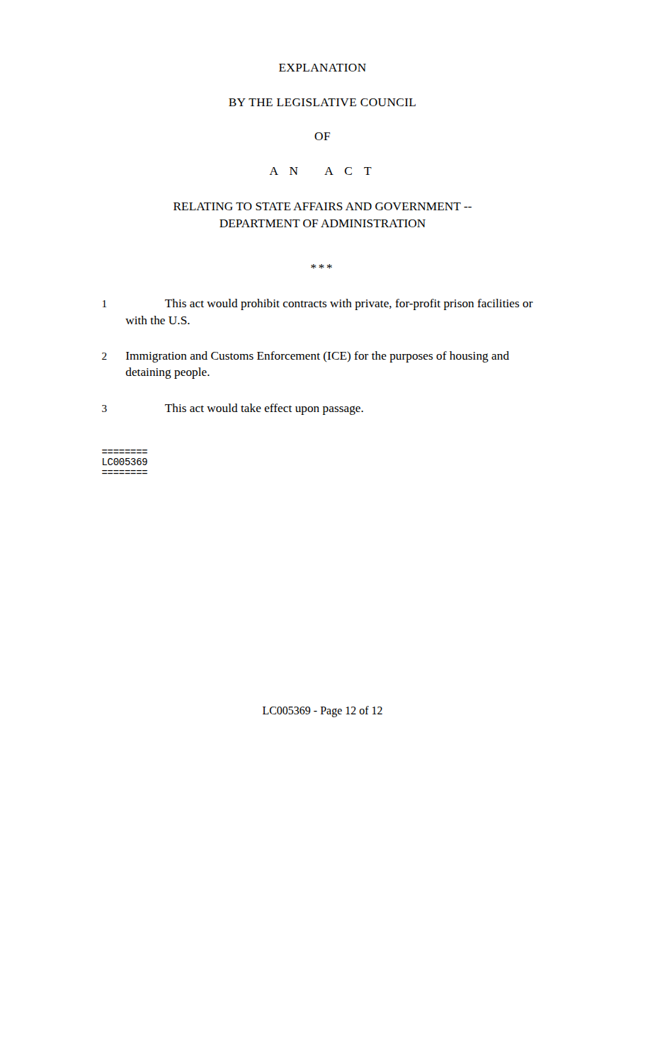EXPLANATION
BY THE LEGISLATIVE COUNCIL
OF
A N A C T
RELATING TO STATE AFFAIRS AND GOVERNMENT -- DEPARTMENT OF ADMINISTRATION
***
1
This act would prohibit contracts with private, for-profit prison facilities or with the U.S.
2
Immigration and Customs Enforcement (ICE) for the purposes of housing and detaining people.
3
This act would take effect upon passage.
========
LC005369
========
LC005369 - Page 12 of 12